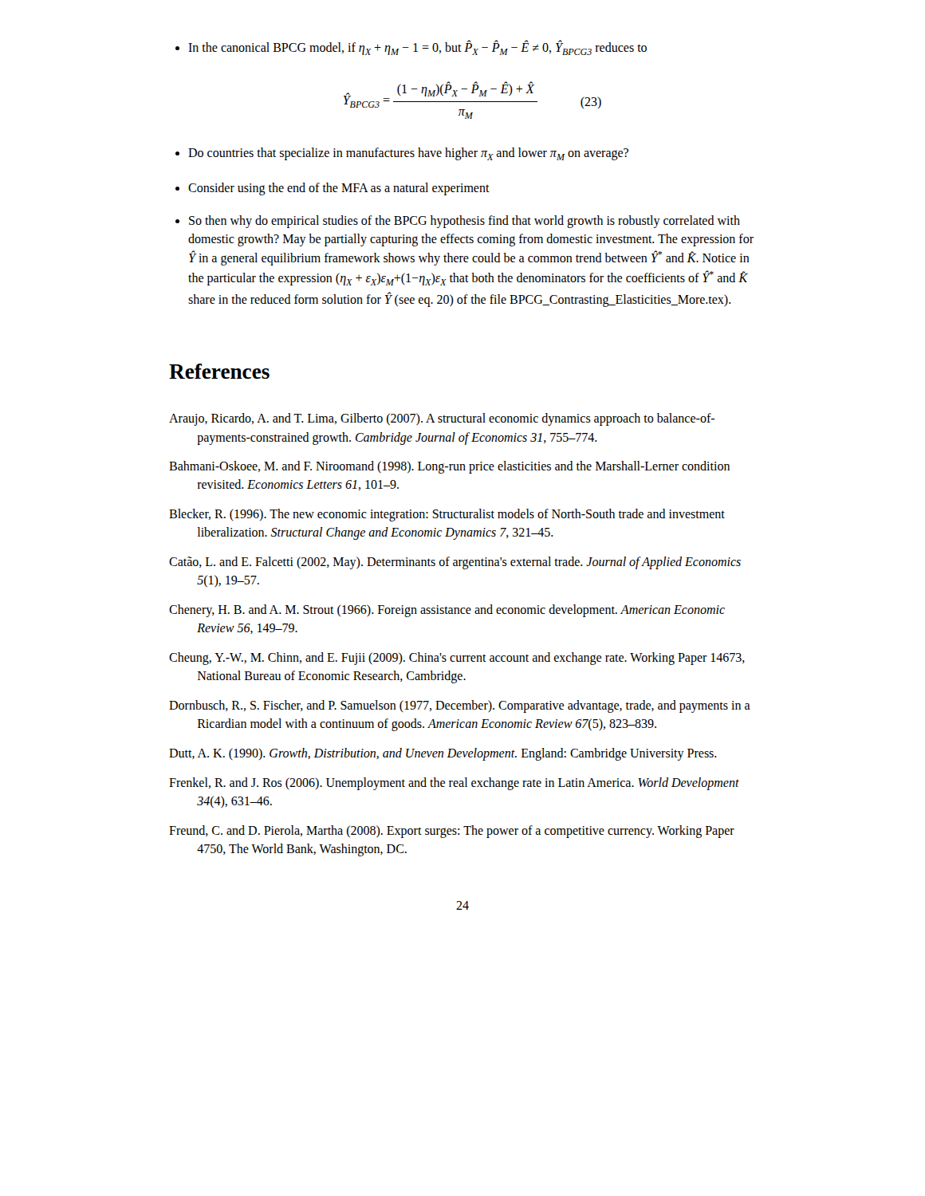In the canonical BPCG model, if ηX + ηM − 1 = 0, but P̂X − P̂M − Ê ≠ 0, ŶBPCG3 reduces to
ŶBPCG3 = (1 − ηM)(P̂X − P̂M − Ê) + X̂ πM
(23)
Do countries that specialize in manufactures have higher πX and lower πM on average?
Consider using the end of the MFA as a natural experiment
So then why do empirical studies of the BPCG hypothesis find that world growth is robustly correlated with domestic growth? May be partially capturing the effects coming from domestic investment. The expression for Ŷ in a general equilibrium framework shows why there could be a common trend between Ŷ* and K̂. Notice in the particular the expression (ηX + εX)εM+(1−ηX)εX that both the denominators for the coefficients of Ŷ* and K̂ share in the reduced form solution for Ŷ (see eq. 20) of the file BPCG_Contrasting_Elasticities_More.tex).
References
Araujo, Ricardo, A. and T. Lima, Gilberto (2007). A structural economic dynamics approach to balance-of-payments-constrained growth. Cambridge Journal of Economics 31, 755–774.
Bahmani-Oskoee, M. and F. Niroomand (1998). Long-run price elasticities and the Marshall-Lerner condition revisited. Economics Letters 61, 101–9.
Blecker, R. (1996). The new economic integration: Structuralist models of North-South trade and investment liberalization. Structural Change and Economic Dynamics 7, 321–45.
Catão, L. and E. Falcetti (2002, May). Determinants of argentina's external trade. Journal of Applied Economics 5(1), 19–57.
Chenery, H. B. and A. M. Strout (1966). Foreign assistance and economic development. American Economic Review 56, 149–79.
Cheung, Y.-W., M. Chinn, and E. Fujii (2009). China's current account and exchange rate. Working Paper 14673, National Bureau of Economic Research, Cambridge.
Dornbusch, R., S. Fischer, and P. Samuelson (1977, December). Comparative advantage, trade, and payments in a Ricardian model with a continuum of goods. American Economic Review 67(5), 823–839.
Dutt, A. K. (1990). Growth, Distribution, and Uneven Development. England: Cambridge University Press.
Frenkel, R. and J. Ros (2006). Unemployment and the real exchange rate in Latin America. World Development 34(4), 631–46.
Freund, C. and D. Pierola, Martha (2008). Export surges: The power of a competitive currency. Working Paper 4750, The World Bank, Washington, DC.
24